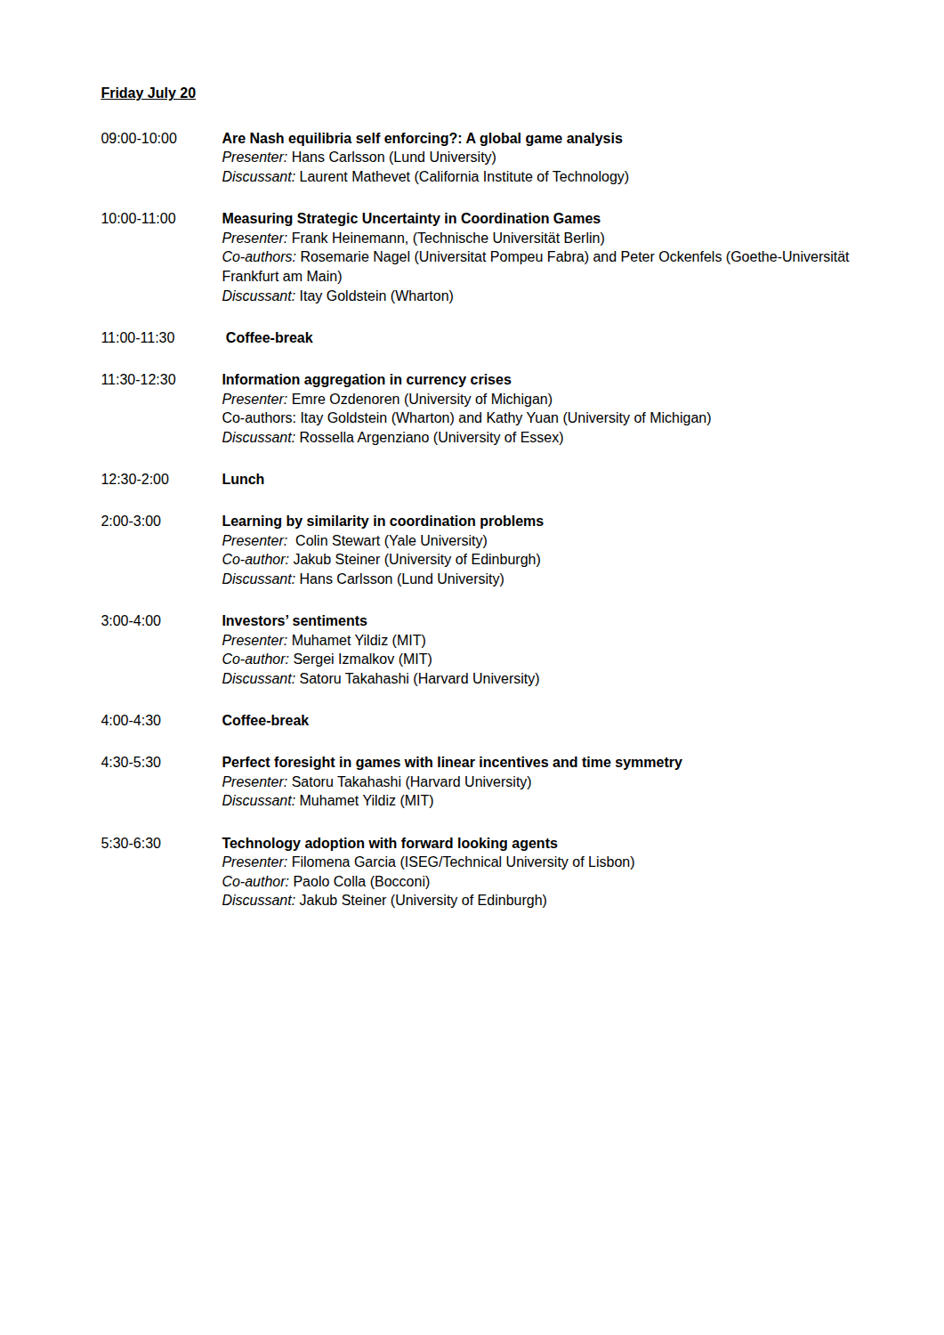Friday July 20
| 09:00-10:00 | Are Nash equilibria self enforcing?: A global game analysis Presenter: Hans Carlsson (Lund University) Discussant: Laurent Mathevet (California Institute of Technology) |
| 10:00-11:00 | Measuring Strategic Uncertainty in Coordination Games Presenter: Frank Heinemann, (Technische Universität Berlin) Co-authors: Rosemarie Nagel (Universitat Pompeu Fabra) and Peter Ockenfels (Goethe-Universität Frankfurt am Main) Discussant: Itay Goldstein (Wharton) |
| 11:00-11:30 | Coffee-break |
| 11:30-12:30 | Information aggregation in currency crises Presenter: Emre Ozdenoren (University of Michigan) Co-authors: Itay Goldstein (Wharton) and Kathy Yuan (University of Michigan) Discussant: Rossella Argenziano (University of Essex) |
| 12:30-2:00 | Lunch |
| 2:00-3:00 | Learning by similarity in coordination problems Presenter: Colin Stewart (Yale University) Co-author: Jakub Steiner (University of Edinburgh) Discussant: Hans Carlsson (Lund University) |
| 3:00-4:00 | Investors’ sentiments Presenter: Muhamet Yildiz (MIT) Co-author: Sergei Izmalkov (MIT) Discussant: Satoru Takahashi (Harvard University) |
| 4:00-4:30 | Coffee-break |
| 4:30-5:30 | Perfect foresight in games with linear incentives and time symmetry Presenter: Satoru Takahashi (Harvard University) Discussant: Muhamet Yildiz (MIT) |
| 5:30-6:30 | Technology adoption with forward looking agents Presenter: Filomena Garcia (ISEG/Technical University of Lisbon) Co-author: Paolo Colla (Bocconi) Discussant: Jakub Steiner (University of Edinburgh) |